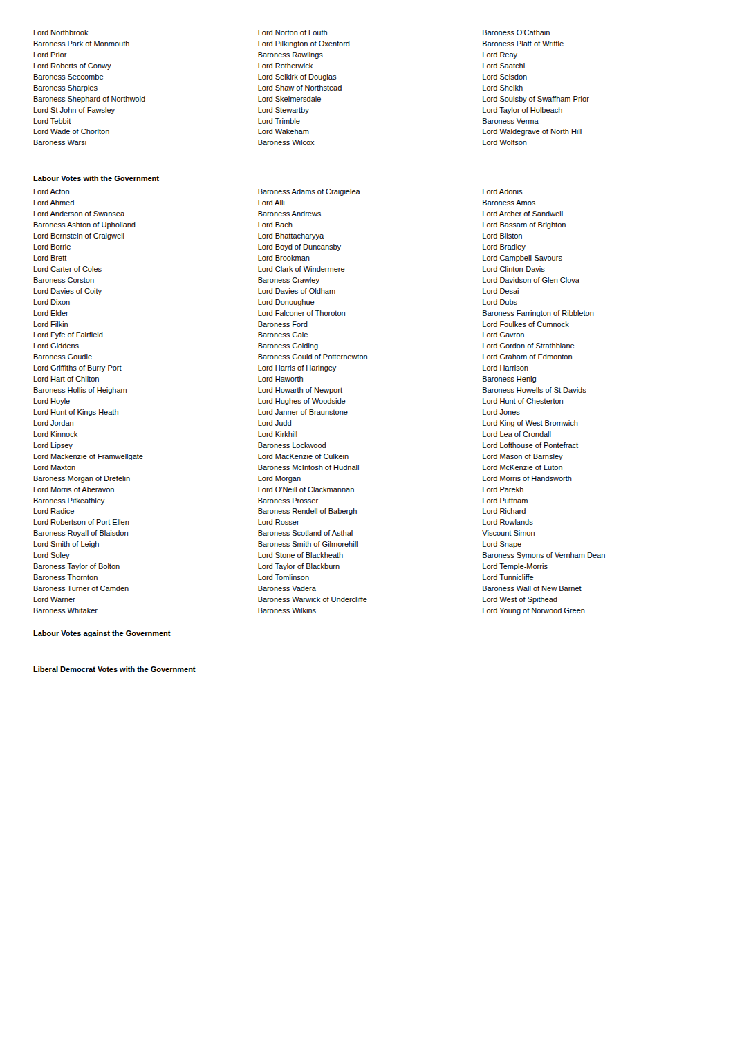Lord Northbrook
Lord Norton of Louth
Baroness O'Cathain
Baroness Park of Monmouth
Lord Pilkington of Oxenford
Baroness Platt of Writtle
Lord Prior
Baroness Rawlings
Lord Reay
Lord Roberts of Conwy
Lord Rotherwick
Lord Saatchi
Baroness Seccombe
Lord Selkirk of Douglas
Lord Selsdon
Baroness Sharples
Lord Shaw of Northstead
Lord Sheikh
Baroness Shephard of Northwold
Lord Skelmersdale
Lord Soulsby of Swaffham Prior
Lord St John of Fawsley
Lord Stewartby
Lord Taylor of Holbeach
Lord Tebbit
Lord Trimble
Baroness Verma
Lord Wade of Chorlton
Lord Wakeham
Lord Waldegrave of North Hill
Baroness Warsi
Baroness Wilcox
Lord Wolfson
Labour Votes with the Government
Lord Acton
Baroness Adams of Craigielea
Lord Adonis
Lord Ahmed
Lord Alli
Baroness Amos
Lord Anderson of Swansea
Baroness Andrews
Lord Archer of Sandwell
Baroness Ashton of Upholland
Lord Bach
Lord Bassam of Brighton
Lord Bernstein of Craigweil
Lord Bhattacharyya
Lord Bilston
Lord Borrie
Lord Boyd of Duncansby
Lord Bradley
Lord Brett
Lord Brookman
Lord Campbell-Savours
Lord Carter of Coles
Lord Clark of Windermere
Lord Clinton-Davis
Baroness Corston
Baroness Crawley
Lord Davidson of Glen Clova
Lord Davies of Coity
Lord Davies of Oldham
Lord Desai
Lord Dixon
Lord Donoughue
Lord Dubs
Lord Elder
Lord Falconer of Thoroton
Baroness Farrington of Ribbleton
Lord Filkin
Baroness Ford
Lord Foulkes of Cumnock
Lord Fyfe of Fairfield
Baroness Gale
Lord Gavron
Lord Giddens
Baroness Golding
Lord Gordon of Strathblane
Baroness Goudie
Baroness Gould of Potternewton
Lord Graham of Edmonton
Lord Griffiths of Burry Port
Lord Harris of Haringey
Lord Harrison
Lord Hart of Chilton
Lord Haworth
Baroness Henig
Baroness Hollis of Heigham
Lord Howarth of Newport
Baroness Howells of St Davids
Lord Hoyle
Lord Hughes of Woodside
Lord Hunt of Chesterton
Lord Hunt of Kings Heath
Lord Janner of Braunstone
Lord Jones
Lord Jordan
Lord Judd
Lord King of West Bromwich
Lord Kinnock
Lord Kirkhill
Lord Lea of Crondall
Lord Lipsey
Baroness Lockwood
Lord Lofthouse of Pontefract
Lord Mackenzie of Framwellgate
Lord MacKenzie of Culkein
Lord Mason of Barnsley
Lord Maxton
Baroness McIntosh of Hudnall
Lord McKenzie of Luton
Baroness Morgan of Drefelin
Lord Morgan
Lord Morris of Handsworth
Lord Morris of Aberavon
Lord O'Neill of Clackmannan
Lord Parekh
Baroness Pitkeathley
Baroness Prosser
Lord Puttnam
Lord Radice
Baroness Rendell of Babergh
Lord Richard
Lord Robertson of Port Ellen
Lord Rosser
Lord Rowlands
Baroness Royall of Blaisdon
Baroness Scotland of Asthal
Viscount Simon
Lord Smith of Leigh
Baroness Smith of Gilmorehill
Lord Snape
Lord Soley
Lord Stone of Blackheath
Baroness Symons of Vernham Dean
Baroness Taylor of Bolton
Lord Taylor of Blackburn
Lord Temple-Morris
Baroness Thornton
Lord Tomlinson
Lord Tunnicliffe
Baroness Turner of Camden
Baroness Vadera
Baroness Wall of New Barnet
Lord Warner
Baroness Warwick of Undercliffe
Lord West of Spithead
Baroness Whitaker
Baroness Wilkins
Lord Young of Norwood Green
Labour Votes against the Government
Liberal Democrat Votes with the Government